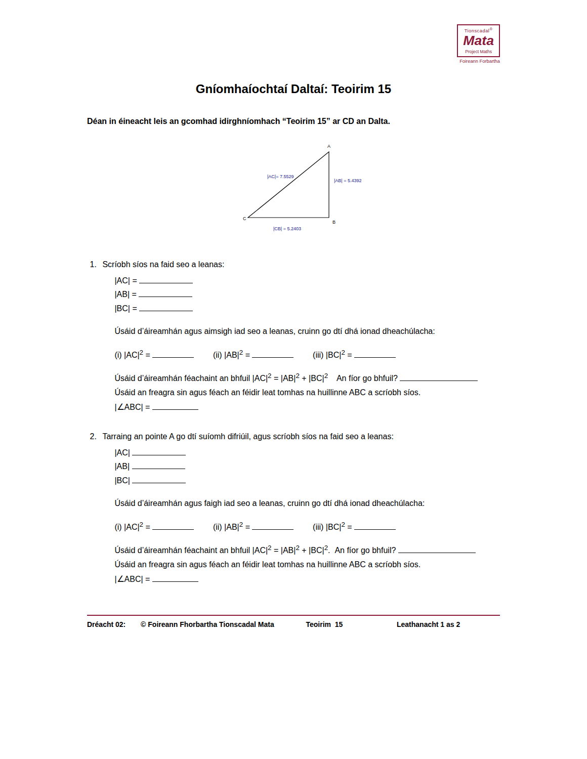Tionscadal®
Mata
Project Maths
Foireann Forbartha
Gníomhaíochtaí Daltaí: Teoirim 15
Déan in éineacht leis an gcomhad idirghníomhach “Teoirim 15” ar CD an Dalta.
A B C |AC|= 7.5529 |AB| = 5.4392 |CB| = 5.2403
Scríobh síos na faid seo a leanas:
|AC| =
|AB| =
|BC| =
Úsáid d’áireamhán agus aimsigh iad seo a leanas, cruinn go dtí dhá ionad dheachúlacha:
(i) |AC|2 = (ii) |AB|2 = (iii) |BC|2 =
Úsáid d’áireamhán féachaint an bhfuil |AC|2 = |AB|2 + |BC|2 An fíor go bhfuil?
Úsáid an freagra sin agus féach an féidir leat tomhas na huillinne ABC a scríobh síos.
|∠ABC| =
Tarraing an pointe A go dtí suíomh difriúil, agus scríobh síos na faid seo a leanas:
|AC|
|AB|
|BC|
Úsáid d’áireamhán agus faigh iad seo a leanas, cruinn go dtí dhá ionad dheachúlacha:
(i) |AC|2 = (ii) |AB|2 = (iii) |BC|2 =
Úsáid d’áireamhán féachaint an bhfuil |AC|2 = |AB|2 + |BC|2. An fíor go bhfuil?
Úsáid an freagra sin agus féach an féidir leat tomhas na huillinne ABC a scríobh síos.
|∠ABC| =
| Dréacht 02: | © Foireann Fhorbartha Tionscadal Mata | Teoirim 15 | Leathanacht 1 as 2 |